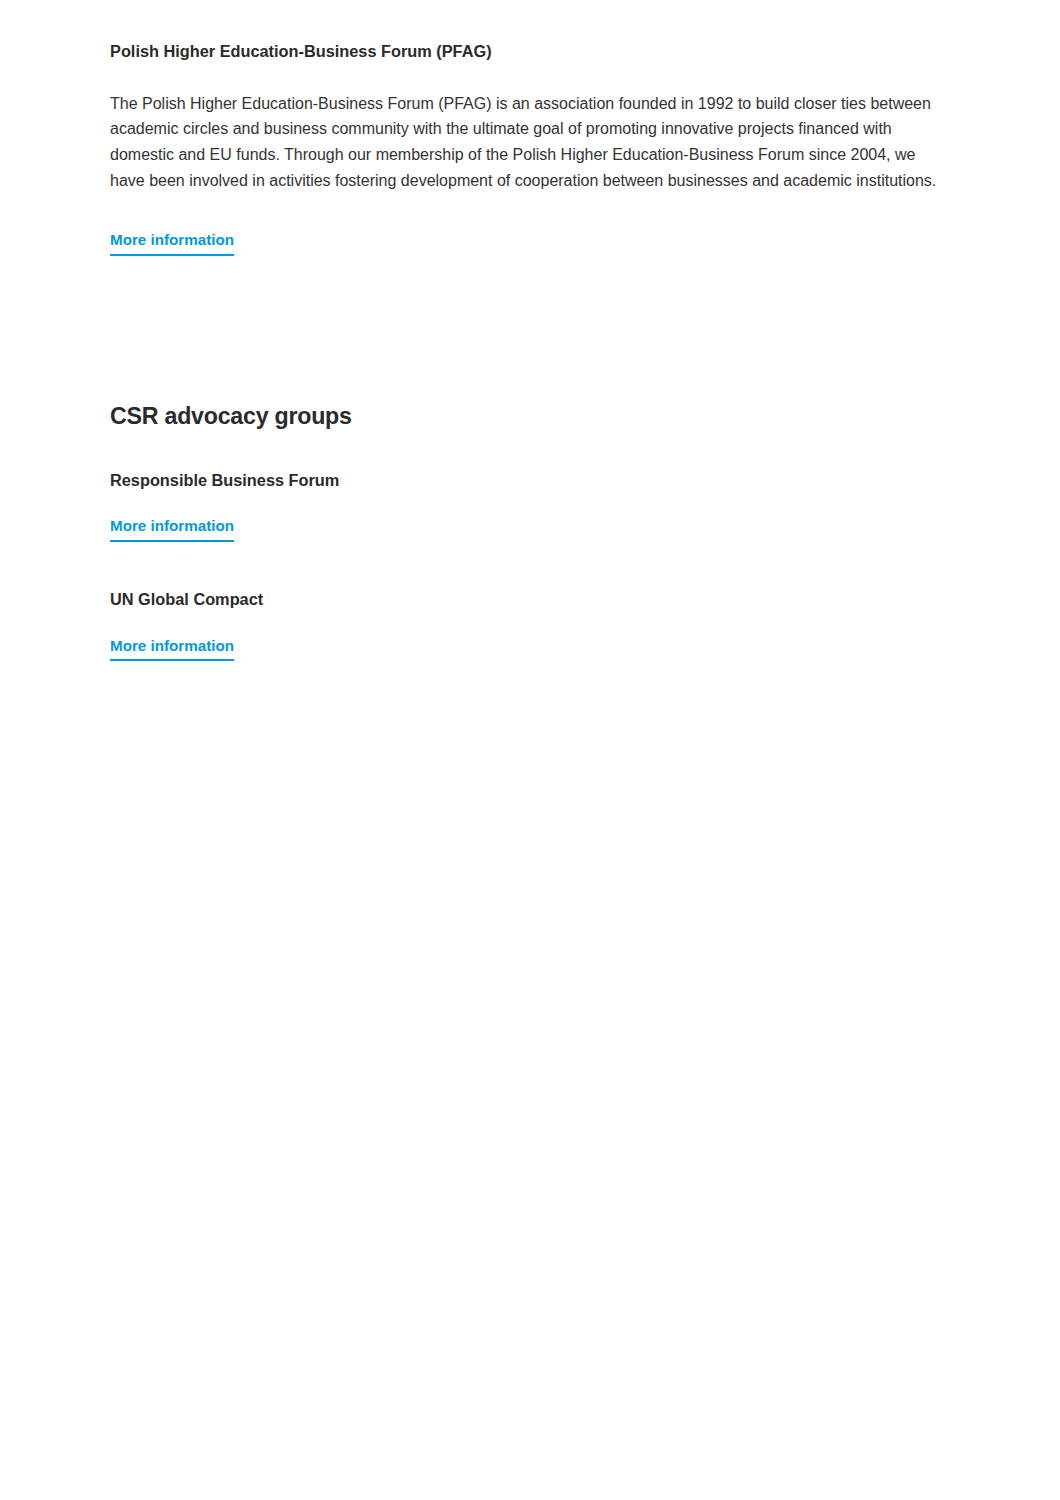Polish Higher Education-Business Forum (PFAG)
The Polish Higher Education-Business Forum (PFAG) is an association founded in 1992 to build closer ties between academic circles and business community with the ultimate goal of promoting innovative projects financed with domestic and EU funds. Through our membership of the Polish Higher Education-Business Forum since 2004, we have been involved in activities fostering development of cooperation between businesses and academic institutions.
More information
CSR advocacy groups
Responsible Business Forum
More information
UN Global Compact
More information